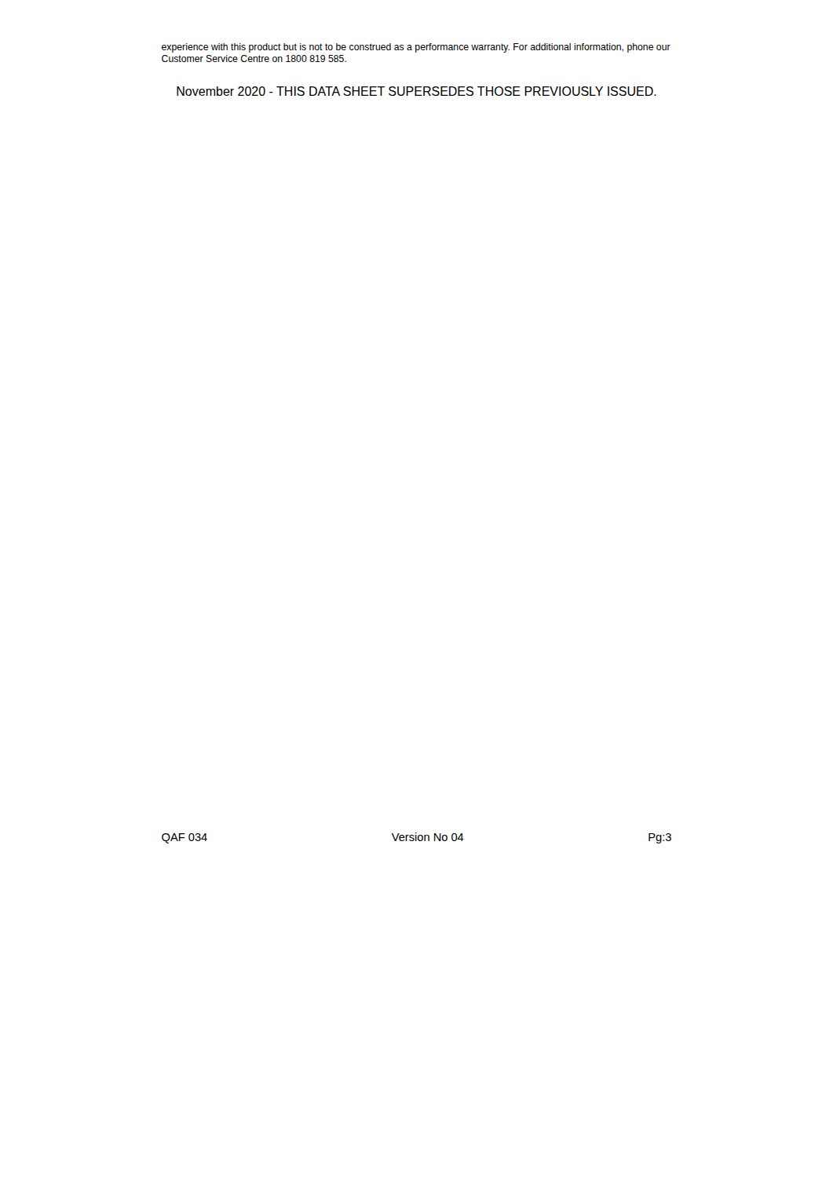experience with this product but is not to be construed as a performance warranty. For additional information, phone our Customer Service Centre on 1800 819 585.
November 2020 - THIS DATA SHEET SUPERSEDES THOSE PREVIOUSLY ISSUED.
QAF 034
Version No 04
Pg:3